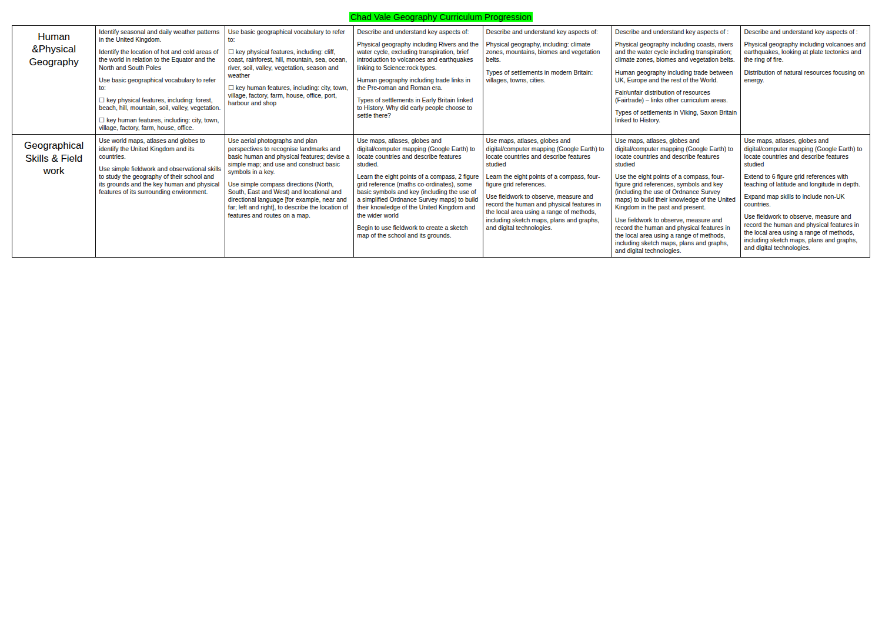Chad Vale Geography Curriculum Progression
| Human &Physical Geography | Identify seasonal and daily weather patterns in the United Kingdom. Identify the location of hot and cold areas of the world in relation to the Equator and the North and South Poles Use basic geographical vocabulary to refer to: ☐ key physical features, including: forest, beach, hill, mountain, soil, valley, vegetation. ☐ key human features, including: city, town, village, factory, farm, house, office. | Use basic geographical vocabulary to refer to: ☐ key physical features, including: cliff, coast, rainforest, hill, mountain, sea, ocean, river, soil, valley, vegetation, season and weather ☐ key human features, including: city, town, village, factory, farm, house, office, port, harbour and shop | Describe and understand key aspects of: Physical geography including Rivers and the water cycle, excluding transpiration, brief introduction to volcanoes and earthquakes linking to Science:rock types. Human geography including trade links in the Pre-roman and Roman era. Types of settlements in Early Britain linked to History. Why did early people choose to settle there? | Describe and understand key aspects of: Physical geography, including: climate zones, mountains, biomes and vegetation belts. Types of settlements in modern Britain: villages, towns, cities. | Describe and understand key aspects of : Physical geography including coasts, rivers and the water cycle including transpiration; climate zones, biomes and vegetation belts. Human geography including trade between UK, Europe and the rest of the World. Fair/unfair distribution of resources (Fairtrade) – links other curriculum areas. Types of settlements in Viking, Saxon Britain linked to History. | Describe and understand key aspects of : Physical geography including volcanoes and earthquakes, looking at plate tectonics and the ring of fire. Distribution of natural resources focusing on energy. |
| Geographical Skills & Field work | Use world maps, atlases and globes to identify the United Kingdom and its countries. Use simple fieldwork and observational skills to study the geography of their school and its grounds and the key human and physical features of its surrounding environment. | Use aerial photographs and plan perspectives to recognise landmarks and basic human and physical features; devise a simple map; and use and construct basic symbols in a key. Use simple compass directions (North, South, East and West) and locational and directional language [for example, near and far; left and right], to describe the location of features and routes on a map. | Use maps, atlases, globes and digital/computer mapping (Google Earth) to locate countries and describe features studied. Learn the eight points of a compass, 2 figure grid reference (maths co-ordinates), some basic symbols and key (including the use of a simplified Ordnance Survey maps) to build their knowledge of the United Kingdom and the wider world Begin to use fieldwork to create a sketch map of the school and its grounds. | Use maps, atlases, globes and digital/computer mapping (Google Earth) to locate countries and describe features studied Learn the eight points of a compass, four-figure grid references. Use fieldwork to observe, measure and record the human and physical features in the local area using a range of methods, including sketch maps, plans and graphs, and digital technologies. | Use maps, atlases, globes and digital/computer mapping (Google Earth) to locate countries and describe features studied Use the eight points of a compass, four-figure grid references, symbols and key (including the use of Ordnance Survey maps) to build their knowledge of the United Kingdom in the past and present. Use fieldwork to observe, measure and record the human and physical features in the local area using a range of methods, including sketch maps, plans and graphs, and digital technologies. | Use maps, atlases, globes and digital/computer mapping (Google Earth) to locate countries and describe features studied Extend to 6 figure grid references with teaching of latitude and longitude in depth. Expand map skills to include non-UK countries. Use fieldwork to observe, measure and record the human and physical features in the local area using a range of methods, including sketch maps, plans and graphs, and digital technologies. |